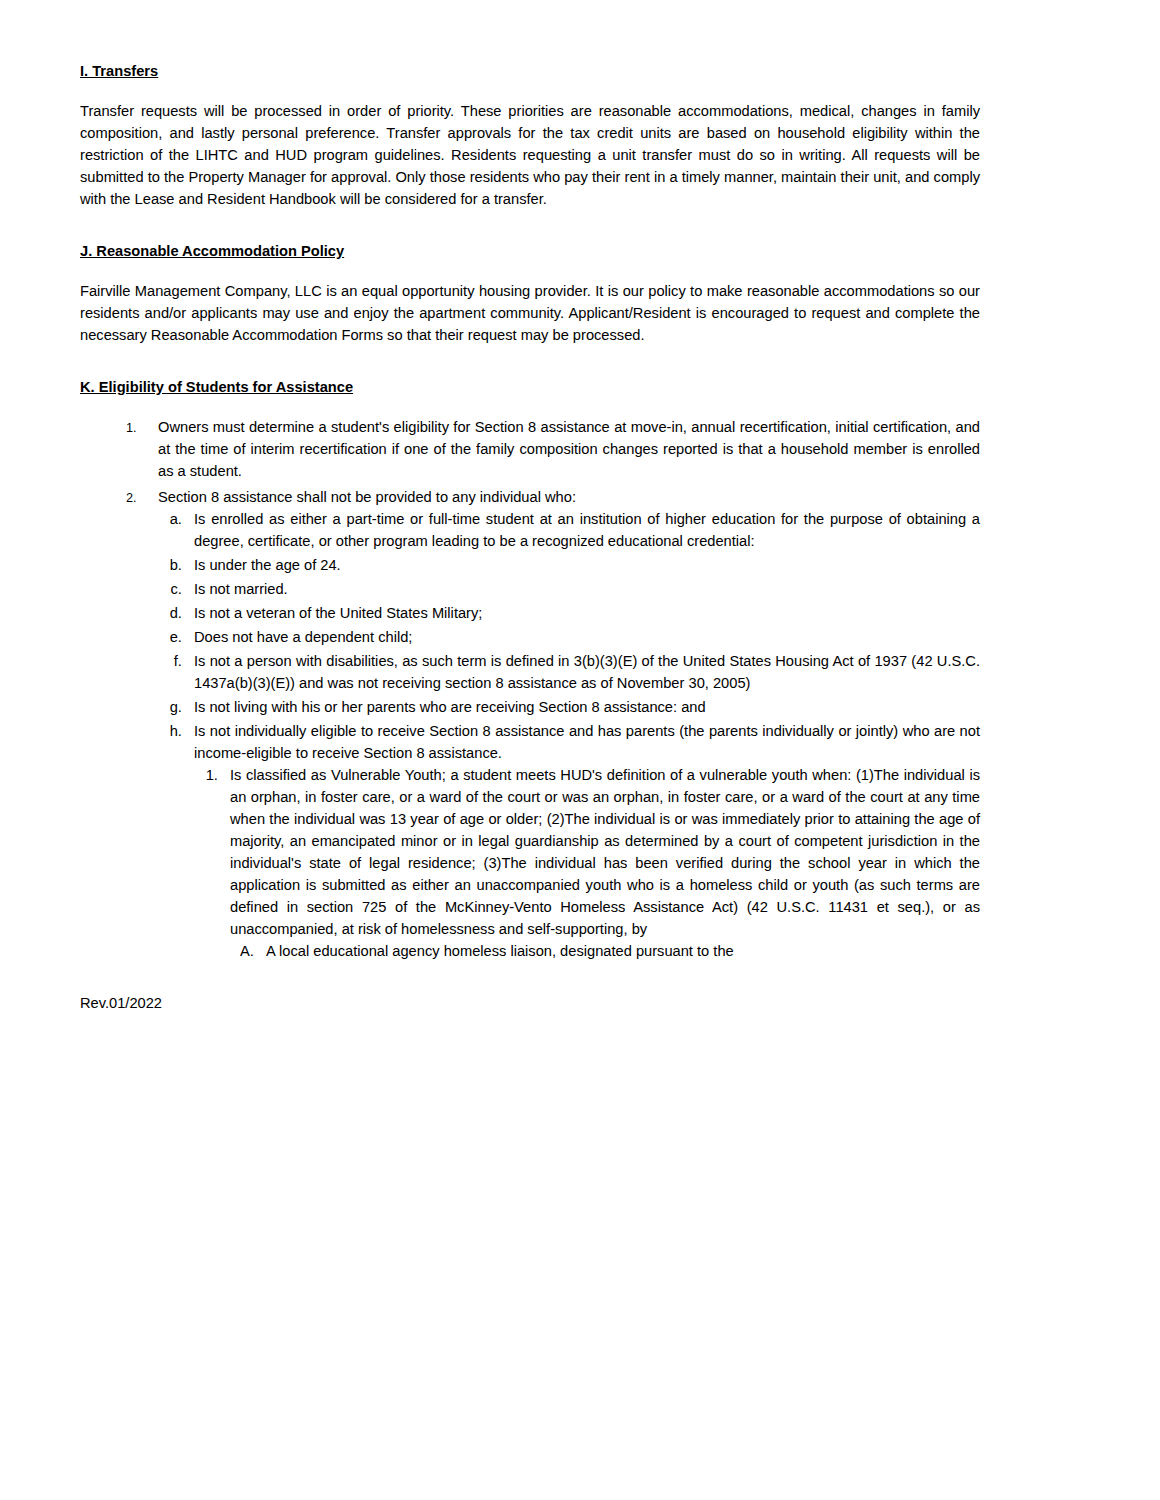I. Transfers
Transfer requests will be processed in order of priority. These priorities are reasonable accommodations, medical, changes in family composition, and lastly personal preference. Transfer approvals for the tax credit units are based on household eligibility within the restriction of the LIHTC and HUD program guidelines. Residents requesting a unit transfer must do so in writing. All requests will be submitted to the Property Manager for approval. Only those residents who pay their rent in a timely manner, maintain their unit, and comply with the Lease and Resident Handbook will be considered for a transfer.
J. Reasonable Accommodation Policy
Fairville Management Company, LLC is an equal opportunity housing provider. It is our policy to make reasonable accommodations so our residents and/or applicants may use and enjoy the apartment community. Applicant/Resident is encouraged to request and complete the necessary Reasonable Accommodation Forms so that their request may be processed.
K. Eligibility of Students for Assistance
Owners must determine a student's eligibility for Section 8 assistance at move-in, annual recertification, initial certification, and at the time of interim recertification if one of the family composition changes reported is that a household member is enrolled as a student.
Section 8 assistance shall not be provided to any individual who:
Is enrolled as either a part-time or full-time student at an institution of higher education for the purpose of obtaining a degree, certificate, or other program leading to be a recognized educational credential:
Is under the age of 24.
Is not married.
Is not a veteran of the United States Military;
Does not have a dependent child;
Is not a person with disabilities, as such term is defined in 3(b)(3)(E) of the United States Housing Act of 1937 (42 U.S.C. 1437a(b)(3)(E)) and was not receiving section 8 assistance as of November 30, 2005)
Is not living with his or her parents who are receiving Section 8 assistance: and
Is not individually eligible to receive Section 8 assistance and has parents (the parents individually or jointly) who are not income-eligible to receive Section 8 assistance.
Is classified as Vulnerable Youth; a student meets HUD's definition of a vulnerable youth when: (1)The individual is an orphan, in foster care, or a ward of the court or was an orphan, in foster care, or a ward of the court at any time when the individual was 13 year of age or older; (2)The individual is or was immediately prior to attaining the age of majority, an emancipated minor or in legal guardianship as determined by a court of competent jurisdiction in the individual's state of legal residence; (3)The individual has been verified during the school year in which the application is submitted as either an unaccompanied youth who is a homeless child or youth (as such terms are defined in section 725 of the McKinney-Vento Homeless Assistance Act) (42 U.S.C. 11431 et seq.), or as unaccompanied, at risk of homelessness and self-supporting, by
A local educational agency homeless liaison, designated pursuant to the
Rev.01/2022